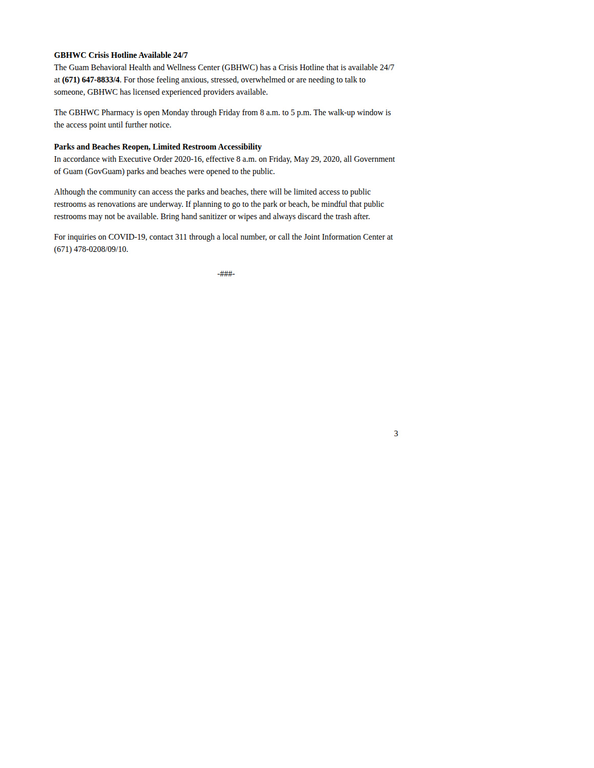GBHWC Crisis Hotline Available 24/7
The Guam Behavioral Health and Wellness Center (GBHWC) has a Crisis Hotline that is available 24/7 at (671) 647-8833/4. For those feeling anxious, stressed, overwhelmed or are needing to talk to someone, GBHWC has licensed experienced providers available.
The GBHWC Pharmacy is open Monday through Friday from 8 a.m. to 5 p.m. The walk-up window is the access point until further notice.
Parks and Beaches Reopen, Limited Restroom Accessibility
In accordance with Executive Order 2020-16, effective 8 a.m. on Friday, May 29, 2020, all Government of Guam (GovGuam) parks and beaches were opened to the public.
Although the community can access the parks and beaches, there will be limited access to public restrooms as renovations are underway. If planning to go to the park or beach, be mindful that public restrooms may not be available. Bring hand sanitizer or wipes and always discard the trash after.
For inquiries on COVID-19, contact 311 through a local number, or call the Joint Information Center at (671) 478-0208/09/10.
-###-
3